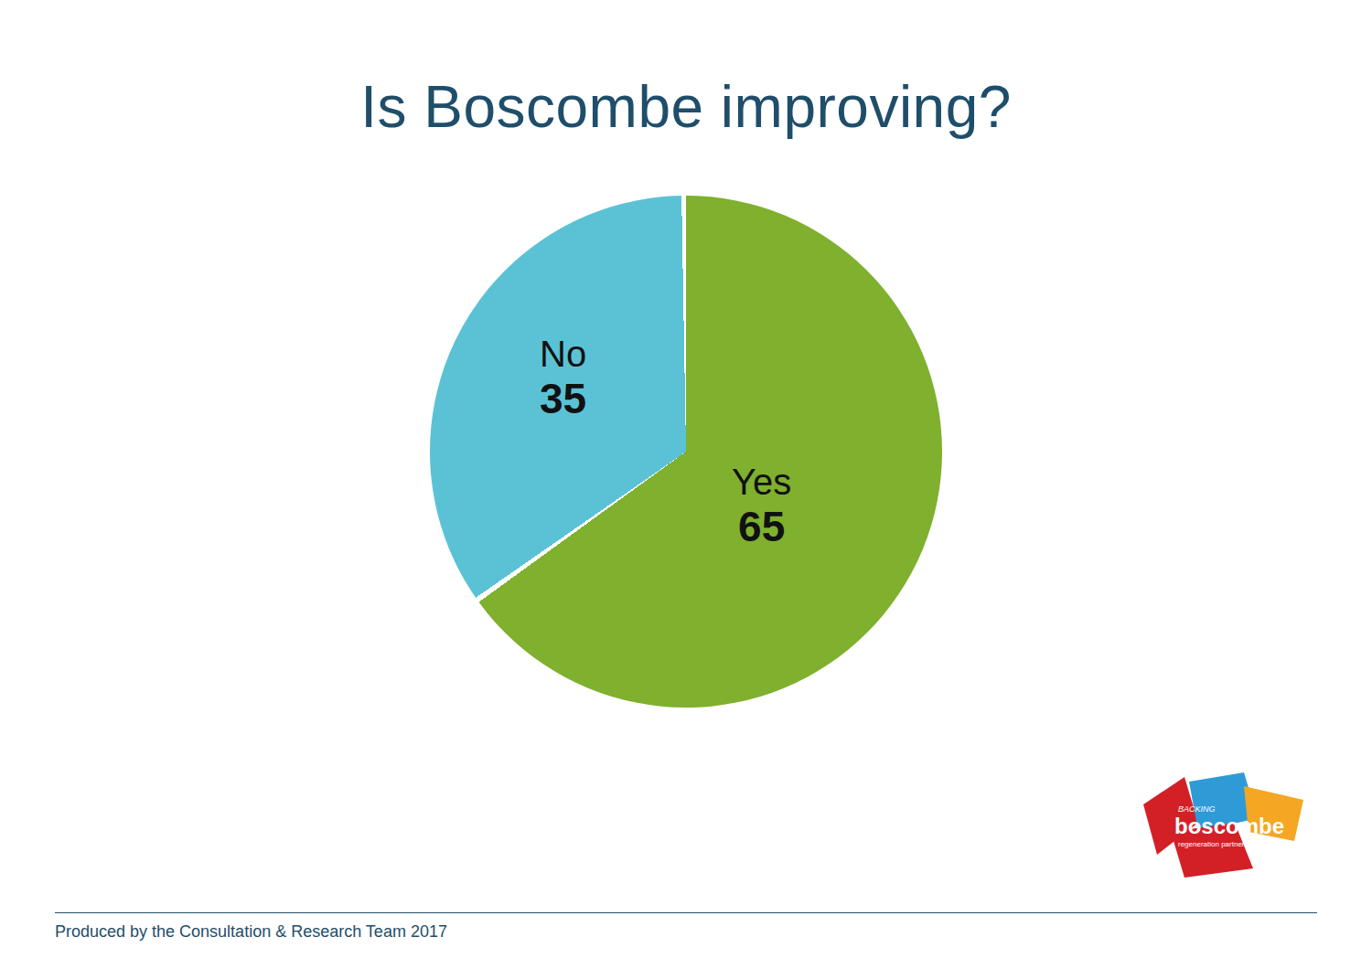Is Boscombe improving?
No35
Yes65
BACKING boscombe regeneration partnership
Produced by the Consultation & Research Team 2017